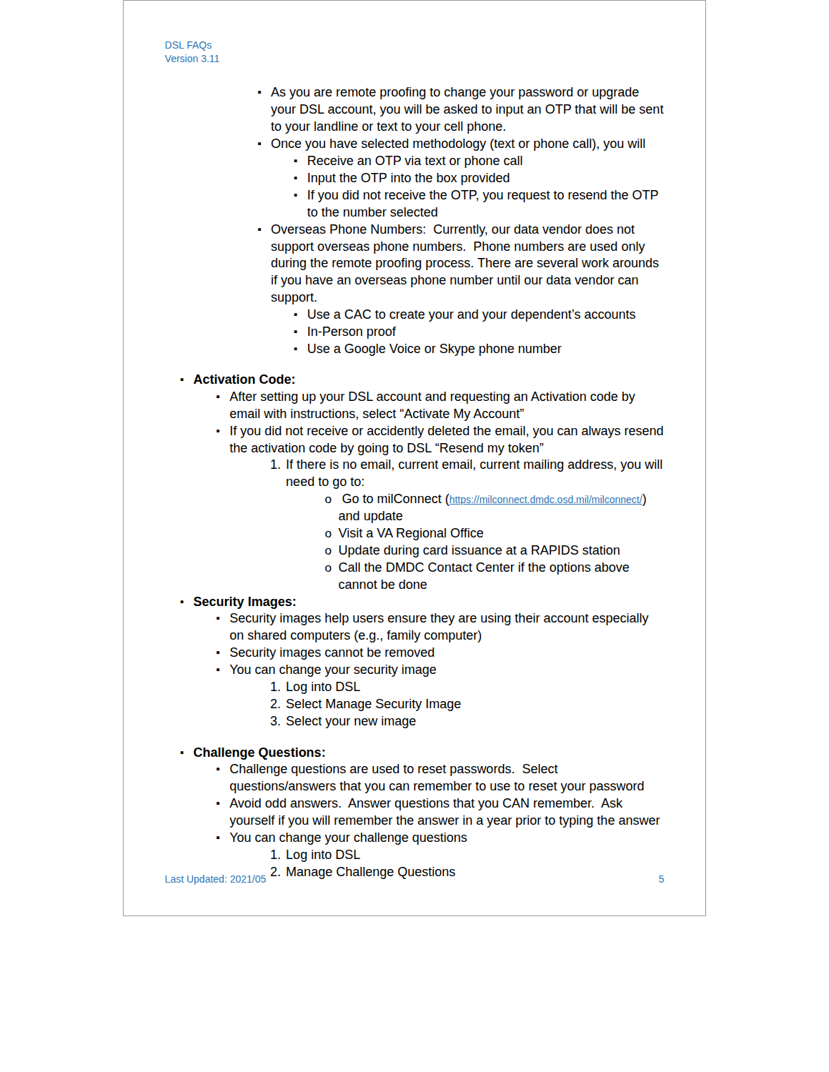DSL FAQs
Version 3.11
As you are remote proofing to change your password or upgrade your DSL account, you will be asked to input an OTP that will be sent to your landline or text to your cell phone.
Once you have selected methodology (text or phone call), you will
Receive an OTP via text or phone call
Input the OTP into the box provided
If you did not receive the OTP, you request to resend the OTP to the number selected
Overseas Phone Numbers: Currently, our data vendor does not support overseas phone numbers. Phone numbers are used only during the remote proofing process. There are several work arounds if you have an overseas phone number until our data vendor can support.
Use a CAC to create your and your dependent’s accounts
In-Person proof
Use a Google Voice or Skype phone number
Activation Code:
After setting up your DSL account and requesting an Activation code by email with instructions, select “Activate My Account”
If you did not receive or accidently deleted the email, you can always resend the activation code by going to DSL “Resend my token”
If there is no email, current email, current mailing address, you will need to go to:
Go to milConnect (https://milconnect.dmdc.osd.mil/milconnect/) and update
Visit a VA Regional Office
Update during card issuance at a RAPIDS station
Call the DMDC Contact Center if the options above cannot be done
Security Images:
Security images help users ensure they are using their account especially on shared computers (e.g., family computer)
Security images cannot be removed
You can change your security image
Log into DSL
Select Manage Security Image
Select your new image
Challenge Questions:
Challenge questions are used to reset passwords. Select questions/answers that you can remember to use to reset your password
Avoid odd answers. Answer questions that you CAN remember. Ask yourself if you will remember the answer in a year prior to typing the answer
You can change your challenge questions
Log into DSL
Manage Challenge Questions
Last Updated: 2021/05 5